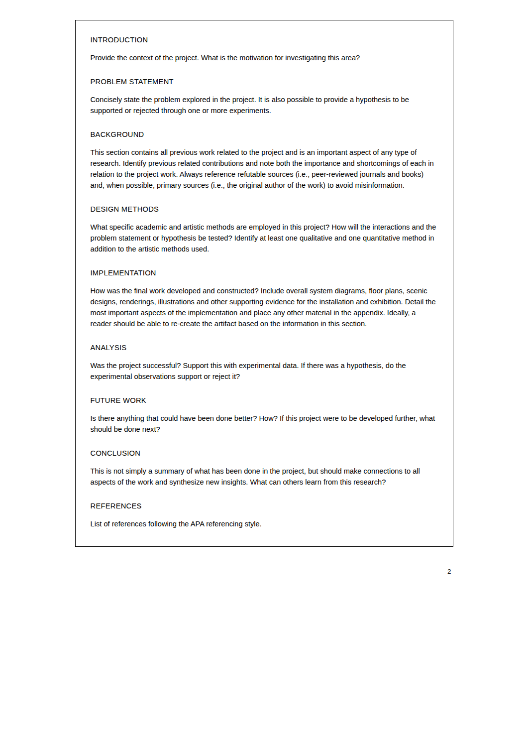Introduction
Provide the context of the project. What is the motivation for investigating this area?
Problem Statement
Concisely state the problem explored in the project. It is also possible to provide a hypothesis to be supported or rejected through one or more experiments.
Background
This section contains all previous work related to the project and is an important aspect of any type of research. Identify previous related contributions and note both the importance and shortcomings of each in relation to the project work. Always reference refutable sources (i.e., peer-reviewed journals and books) and, when possible, primary sources (i.e., the original author of the work) to avoid misinformation.
Design Methods
What specific academic and artistic methods are employed in this project? How will the interactions and the problem statement or hypothesis be tested? Identify at least one qualitative and one quantitative method in addition to the artistic methods used.
Implementation
How was the final work developed and constructed? Include overall system diagrams, floor plans, scenic designs, renderings, illustrations and other supporting evidence for the installation and exhibition. Detail the most important aspects of the implementation and place any other material in the appendix. Ideally, a reader should be able to re-create the artifact based on the information in this section.
Analysis
Was the project successful? Support this with experimental data. If there was a hypothesis, do the experimental observations support or reject it?
Future Work
Is there anything that could have been done better? How? If this project were to be developed further, what should be done next?
Conclusion
This is not simply a summary of what has been done in the project, but should make connections to all aspects of the work and synthesize new insights. What can others learn from this research?
References
List of references following the APA referencing style.
2